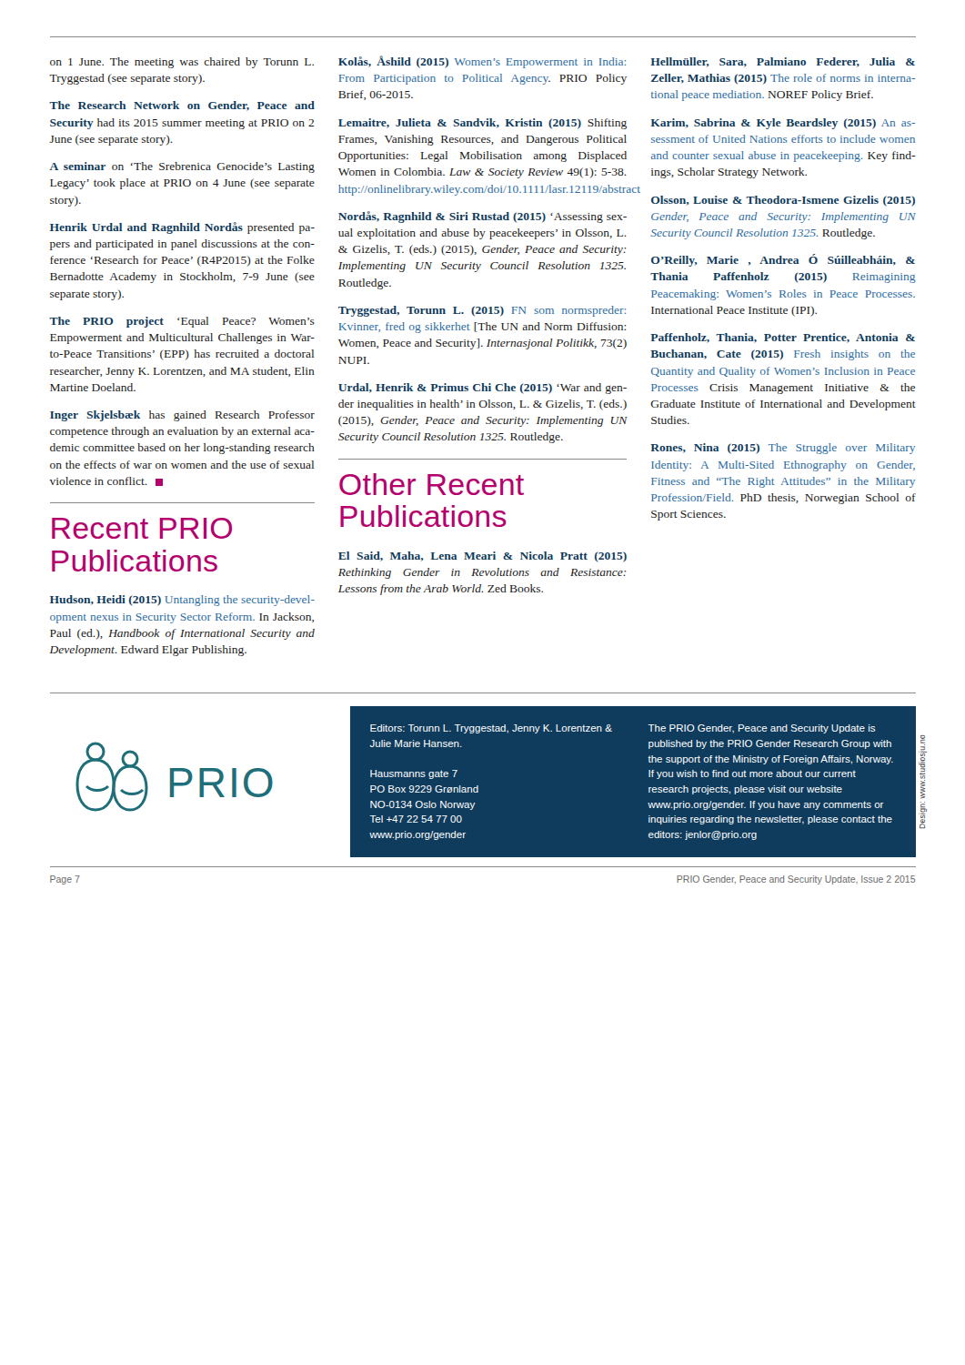on 1 June. The meeting was chaired by Torunn L. Tryggestad (see separate story).
The Research Network on Gender, Peace and Security had its 2015 summer meeting at PRIO on 2 June (see separate story).
A seminar on ‘The Srebrenica Genocide’s Lasting Legacy’ took place at PRIO on 4 June (see separate story).
Henrik Urdal and Ragnhild Nordås presented papers and participated in panel discussions at the conference ‘Research for Peace’ (R4P2015) at the Folke Bernadotte Academy in Stockholm, 7-9 June (see separate story).
The PRIO project ‘Equal Peace? Women’s Empowerment and Multicultural Challenges in War-to-Peace Transitions’ (EPP) has recruited a doctoral researcher, Jenny K. Lorentzen, and MA student, Elin Martine Doeland.
Inger Skjelsbæk has gained Research Professor competence through an evaluation by an external academic committee based on her long-standing research on the effects of war on women and the use of sexual violence in conflict.
Recent PRIO
Publications
Hudson, Heidi (2015) Untangling the security-development nexus in Security Sector Reform. In Jackson, Paul (ed.), Handbook of International Security and Development. Edward Elgar Publishing.
Kolås, Åshild (2015) Women’s Empowerment in India: From Participation to Political Agency. PRIO Policy Brief, 06-2015.
Lemaitre, Julieta & Sandvik, Kristin (2015) Shifting Frames, Vanishing Resources, and Dangerous Political Opportunities: Legal Mobilisation among Displaced Women in Colombia. Law & Society Review 49(1): 5-38. http://onlinelibrary.wiley.com/doi/10.1111/lasr.12119/abstract
Nordås, Ragnhild & Siri Rustad (2015) ‘Assessing sexual exploitation and abuse by peacekeepers’ in Olsson, L. & Gizelis, T. (eds.) (2015), Gender, Peace and Security: Implementing UN Security Council Resolution 1325. Routledge.
Tryggestad, Torunn L. (2015) FN som normspreder: Kvinner, fred og sikkerhet [The UN and Norm Diffusion: Women, Peace and Security]. Internasjonal Politikk, 73(2) NUPI.
Urdal, Henrik & Primus Chi Che (2015) ‘War and gender inequalities in health’ in Olsson, L. & Gizelis, T. (eds.) (2015), Gender, Peace and Security: Implementing UN Security Council Resolution 1325. Routledge.
Other Recent
Publications
El Said, Maha, Lena Meari & Nicola Pratt (2015) Rethinking Gender in Revolutions and Resistance: Lessons from the Arab World. Zed Books.
Hellmüller, Sara, Palmiano Federer, Julia & Zeller, Mathias (2015) The role of norms in international peace mediation. NOREF Policy Brief.
Karim, Sabrina & Kyle Beardsley (2015) An assessment of United Nations efforts to include women and counter sexual abuse in peacekeeping. Key findings, Scholar Strategy Network.
Olsson, Louise & Theodora-Ismene Gizelis (2015) Gender, Peace and Security: Implementing UN Security Council Resolution 1325. Routledge.
O’Reilly, Marie , Andrea Ó Súilleabháin, & Thania Paffenholz (2015) Reimagining Peacemaking: Women’s Roles in Peace Processes. International Peace Institute (IPI).
Paffenholz, Thania, Potter Prentice, Antonia & Buchanan, Cate (2015) Fresh insights on the Quantity and Quality of Women’s Inclusion in Peace Processes Crisis Management Initiative & the Graduate Institute of International and Development Studies.
Rones, Nina (2015) The Struggle over Military Identity: A Multi-Sited Ethnography on Gender, Fitness and “The Right Attitudes” in the Military Profession/Field. PhD thesis, Norwegian School of Sport Sciences.
PRIO
Editors: Torunn L. Tryggestad, Jenny K. Lorentzen & Julie Marie Hansen.
Hausmanns gate 7
PO Box 9229 Grønland
NO-0134 Oslo Norway
Tel +47 22 54 77 00
www.prio.org/gender
The PRIO Gender, Peace and Security Update is published by the PRIO Gender Research Group with the support of the Ministry of Foreign Affairs, Norway. If you wish to find out more about our current research projects, please visit our website www.prio.org/gender. If you have any comments or inquiries regarding the newsletter, please contact the editors: jenlor@prio.org
Design: www.studiosju.no
Page 7
PRIO Gender, Peace and Security Update, Issue 2 2015